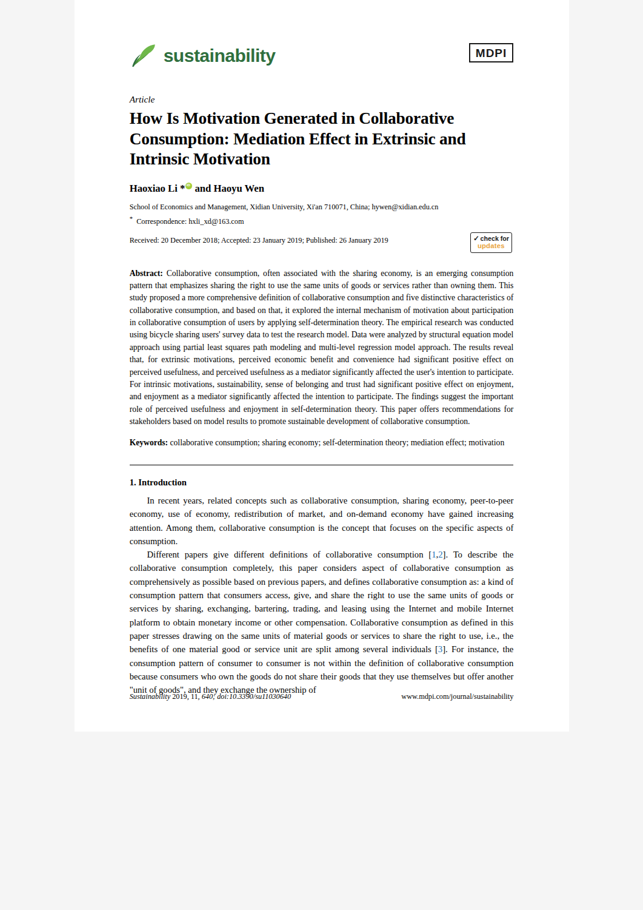sustainability
MDPI
Article
How Is Motivation Generated in Collaborative Consumption: Mediation Effect in Extrinsic and Intrinsic Motivation
Haoxiao Li * and Haoyu Wen
School of Economics and Management, Xidian University, Xi'an 710071, China; hywen@xidian.edu.cn
* Correspondence: hxli_xd@163.com
Received: 20 December 2018; Accepted: 23 January 2019; Published: 26 January 2019
✓check for updates
Abstract: Collaborative consumption, often associated with the sharing economy, is an emerging consumption pattern that emphasizes sharing the right to use the same units of goods or services rather than owning them. This study proposed a more comprehensive definition of collaborative consumption and five distinctive characteristics of collaborative consumption, and based on that, it explored the internal mechanism of motivation about participation in collaborative consumption of users by applying self-determination theory. The empirical research was conducted using bicycle sharing users' survey data to test the research model. Data were analyzed by structural equation model approach using partial least squares path modeling and multi-level regression model approach. The results reveal that, for extrinsic motivations, perceived economic benefit and convenience had significant positive effect on perceived usefulness, and perceived usefulness as a mediator significantly affected the user's intention to participate. For intrinsic motivations, sustainability, sense of belonging and trust had significant positive effect on enjoyment, and enjoyment as a mediator significantly affected the intention to participate. The findings suggest the important role of perceived usefulness and enjoyment in self-determination theory. This paper offers recommendations for stakeholders based on model results to promote sustainable development of collaborative consumption.
Keywords: collaborative consumption; sharing economy; self-determination theory; mediation effect; motivation
1. Introduction
In recent years, related concepts such as collaborative consumption, sharing economy, peer-to-peer economy, use of economy, redistribution of market, and on-demand economy have gained increasing attention. Among them, collaborative consumption is the concept that focuses on the specific aspects of consumption.
Different papers give different definitions of collaborative consumption [1,2]. To describe the collaborative consumption completely, this paper considers aspect of collaborative consumption as comprehensively as possible based on previous papers, and defines collaborative consumption as: a kind of consumption pattern that consumers access, give, and share the right to use the same units of goods or services by sharing, exchanging, bartering, trading, and leasing using the Internet and mobile Internet platform to obtain monetary income or other compensation. Collaborative consumption as defined in this paper stresses drawing on the same units of material goods or services to share the right to use, i.e., the benefits of one material good or service unit are split among several individuals [3]. For instance, the consumption pattern of consumer to consumer is not within the definition of collaborative consumption because consumers who own the goods do not share their goods that they use themselves but offer another "unit of goods", and they exchange the ownership of
Sustainability 2019, 11, 640; doi:10.3390/su11030640
www.mdpi.com/journal/sustainability